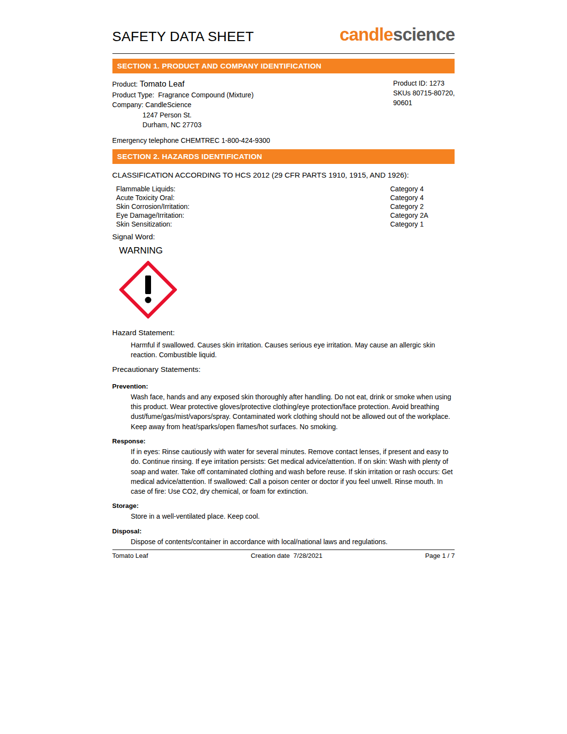SAFETY DATA SHEET
candle science
SECTION 1. PRODUCT AND COMPANY IDENTIFICATION
Product: Tomato Leaf
Product Type: Fragrance Compound (Mixture)
Company: CandleScience
1247 Person St.
Durham, NC 27703
Product ID: 1273
SKUs 80715-80720,
90601
Emergency telephone CHEMTREC 1-800-424-9300
SECTION 2. HAZARDS IDENTIFICATION
CLASSIFICATION ACCORDING TO HCS 2012 (29 CFR PARTS 1910, 1915, AND 1926):
| Flammable Liquids: | Category 4 |
| Acute Toxicity Oral: | Category 4 |
| Skin Corrosion/Irritation: | Category 2 |
| Eye Damage/Irritation: | Category 2A |
| Skin Sensitization: | Category 1 |
Signal Word:
WARNING
Hazard Statement:
Harmful if swallowed. Causes skin irritation. Causes serious eye irritation. May cause an allergic skin reaction. Combustible liquid.
Precautionary Statements:
Prevention:
Wash face, hands and any exposed skin thoroughly after handling. Do not eat, drink or smoke when using this product. Wear protective gloves/protective clothing/eye protection/face protection. Avoid breathing dust/fume/gas/mist/vapors/spray. Contaminated work clothing should not be allowed out of the workplace. Keep away from heat/sparks/open flames/hot surfaces. No smoking.
Response:
If in eyes: Rinse cautiously with water for several minutes. Remove contact lenses, if present and easy to do. Continue rinsing. If eye irritation persists: Get medical advice/attention. If on skin: Wash with plenty of soap and water. Take off contaminated clothing and wash before reuse. If skin irritation or rash occurs: Get medical advice/attention. If swallowed: Call a poison center or doctor if you feel unwell. Rinse mouth. In case of fire: Use CO2, dry chemical, or foam for extinction.
Storage:
Store in a well-ventilated place. Keep cool.
Disposal:
Dispose of contents/container in accordance with local/national laws and regulations.
Tomato Leaf
Creation date 7/28/2021
Page 1 / 7